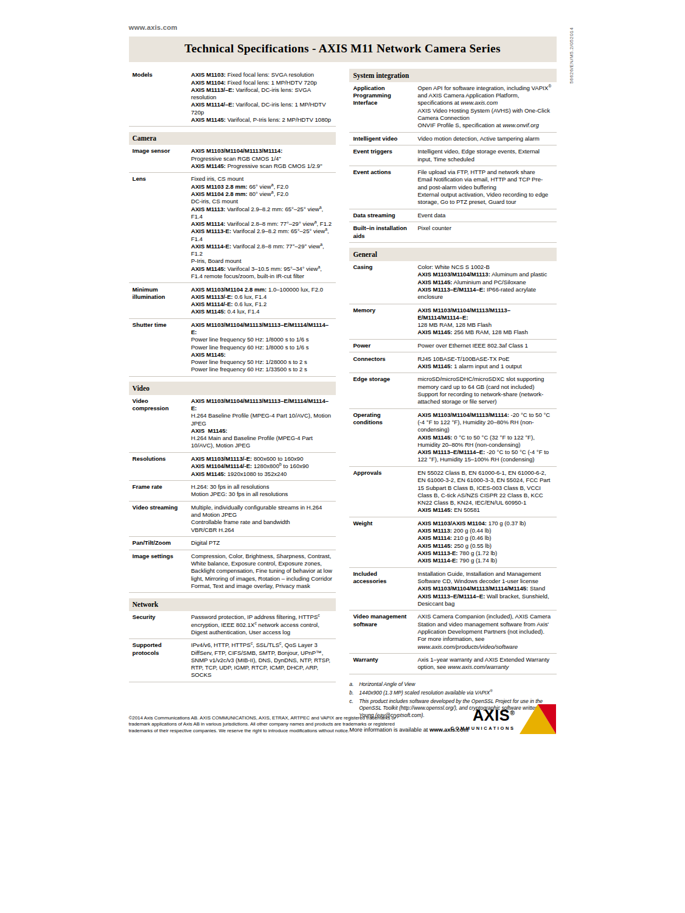56626/EN/M5.2/052014
www.axis.com
Technical Specifications - AXIS M11 Network Camera Series
| Models | AXIS M1103: Fixed focal lens: SVGA resolution AXIS M1104: Fixed focal lens: 1 MP/HDTV 720p AXIS M1113/–E: Varifocal, DC-iris lens: SVGA resolution AXIS M1114/–E: Varifocal, DC-iris lens: 1 MP/HDTV 720p AXIS M1145: Varifocal, P-Iris lens: 2 MP/HDTV 1080p |
Camera
| Image sensor | AXIS M1103/M1104/M1113/M1114: Progressive scan RGB CMOS 1/4" AXIS M1145: Progressive scan RGB CMOS 1/2.9" |
| Lens | Fixed iris, CS mount AXIS M1103 2.8 mm: 66° view a , F2.0 AXIS M1104 2.8 mm: 80° view a , F2.0 DC-iris, CS mount AXIS M1113: Varifocal 2.9–8.2 mm: 65°–25° view a , F1.4 AXIS M1114: Varifocal 2.8–8 mm: 77°–29° view a , F1.2 AXIS M1113-E: Varifocal 2.9–8.2 mm: 65°–25° view a , F1.4 AXIS M1114-E: Varifocal 2.8–8 mm: 77°–29° view a , F1.2 P-Iris, Board mount AXIS M1145: Varifocal 3–10.5 mm: 95°–34° view a , F1.4 remote focus/zoom, built-in IR-cut filter |
| Minimum illumination | AXIS M1103/M1104 2.8 mm: 1.0–100000 lux, F2.0 AXIS M1113/-E: 0.6 lux, F1.4 AXIS M1114/-E: 0.6 lux, F1.2 AXIS M1145: 0.4 lux, F1.4 |
| Shutter time | AXIS M1103/M1104/M1113/M1113–E/M1114/M1114–E: Power line frequency 50 Hz: 1/8000 s to 1/6 s Power line frequency 60 Hz: 1/8000 s to 1/6 s AXIS M1145: Power line frequency 50 Hz: 1/28000 s to 2 s Power line frequency 60 Hz: 1/33500 s to 2 s |
Video
| Video compression | AXIS M1103/M1104/M1113/M1113–E/M1114/M1114–E: H.264 Baseline Profile (MPEG-4 Part 10/AVC), Motion JPEG AXIS M1145: H.264 Main and Baseline Profile (MPEG-4 Part 10/AVC), Motion JPEG |
| Resolutions | AXIS M1103/M1113/-E: 800x600 to 160x90 AXIS M1104/M1114/-E: 1280x800 b to 160x90 AXIS M1145: 1920x1080 to 352x240 |
| Frame rate | H.264: 30 fps in all resolutions Motion JPEG: 30 fps in all resolutions |
| Video streaming | Multiple, individually configurable streams in H.264 and Motion JPEG Controllable frame rate and bandwidth VBR/CBR H.264 |
| Pan/Tilt/Zoom | Digital PTZ |
| Image settings | Compression, Color, Brightness, Sharpness, Contrast, White balance, Exposure control, Exposure zones, Backlight compensation, Fine tuning of behavior at low light, Mirroring of images, Rotation – including Corridor Format, Text and image overlay, Privacy mask |
Network
| Security | Password protection, IP address filtering, HTTPS c encryption, IEEE 802.1X c network access control, Digest authentication, User access log |
| Supported protocols | IPv4/v6, HTTP, HTTPS c , SSL/TLS c , QoS Layer 3 DiffServ, FTP, CIFS/SMB, SMTP, Bonjour, UPnP™, SNMP v1/v2c/v3 (MIB-II), DNS, DynDNS, NTP, RTSP, RTP, TCP, UDP, IGMP, RTCP, ICMP, DHCP, ARP, SOCKS |
System integration
| Application Programming Interface | Open API for software integration, including VAPIX ® and AXIS Camera Application Platform, specifications at www.axis.com AXIS Video Hosting System (AVHS) with One-Click Camera Connection ONVIF Profile S, specification at www.onvif.org |
| Intelligent video | Video motion detection, Active tampering alarm |
| Event triggers | Intelligent video, Edge storage events, External input, Time scheduled |
| Event actions | File upload via FTP, HTTP and network share Email Notification via email, HTTP and TCP Pre- and post-alarm video buffering External output activation, Video recording to edge storage, Go to PTZ preset, Guard tour |
| Data streaming | Event data |
| Built–in installation aids | Pixel counter |
General
| Casing | Color: White NCS S 1002-B AXIS M1103/M1104/M1113: Aluminum and plastic AXIS M1145: Aluminium and PC/Siloxane AXIS M1113–E/M1114–E: IP66-rated acrylate enclosure |
| Memory | AXIS M1103/M1104/M1113/M1113–E/M1114/M1114–E: 128 MB RAM, 128 MB Flash AXIS M1145: 256 MB RAM, 128 MB Flash |
| Power | Power over Ethernet IEEE 802.3af Class 1 |
| Connectors | RJ45 10BASE-T/100BASE-TX PoE AXIS M1145: 1 alarm input and 1 output |
| Edge storage | microSD/microSDHC/microSDXC slot supporting memory card up to 64 GB (card not included) Support for recording to network-share (network-attached storage or file server) |
| Operating conditions | AXIS M1103/M1104/M1113/M1114: -20 °C to 50 °C (-4 °F to 122 °F), Humidity 20–80% RH (non-condensing) AXIS M1145: 0 °C to 50 °C (32 °F to 122 °F), Humidity 20–80% RH (non-condensing) AXIS M1113–E/M1114–E: -20 °C to 50 °C (-4 °F to 122 °F), Humidity 15–100% RH (condensing) |
| Approvals | EN 55022 Class B, EN 61000-6-1, EN 61000-6-2, EN 61000-3-2, EN 61000-3-3, EN 55024, FCC Part 15 Subpart B Class B, ICES-003 Class B, VCCI Class B, C-tick AS/NZS CISPR 22 Class B, KCC KN22 Class B, KN24, IEC/EN/UL 60950-1 AXIS M1145: EN 50581 |
| Weight | AXIS M1103/AXIS M1104: 170 g (0.37 lb) AXIS M1113: 200 g (0.44 lb) AXIS M1114: 210 g (0.46 lb) AXIS M1145: 250 g (0.55 lb) AXIS M1113-E: 780 g (1.72 lb) AXIS M1114-E: 790 g (1.74 lb) |
| Included accessories | Installation Guide, Installation and Management Software CD, Windows decoder 1-user license AXIS M1103/M1104/M1113/M1114/M1145: Stand AXIS M1113–E/M1114–E: Wall bracket, Sunshield, Desiccant bag |
| Video management software | AXIS Camera Companion (included), AXIS Camera Station and video management software from Axis' Application Development Partners (not included). For more information, see www.axis.com/products/video/software |
| Warranty | Axis 1–year warranty and AXIS Extended Warranty option, see www.axis.com/warranty |
a. Horizontal Angle of View
b. 1440x900 (1.3 MP) scaled resolution available via VAPIX®
c. This product includes software developed by the OpenSSL Project for use in the OpenSSL Toolkit (http://www.openssl.org/), and cryptographic software written by Eric Young (eay@cryptsoft.com).
More information is available at www.axis.com
©2014 Axis Communications AB. AXIS COMMUNICATIONS, AXIS, ETRAX, ARTPEC and VAPIX are registered trademarks or trademark applications of Axis AB in various jurisdictions. All other company names and products are trademarks or registered trademarks of their respective companies. We reserve the right to introduce modifications without notice.
AXIS®
COMMUNICATIONS